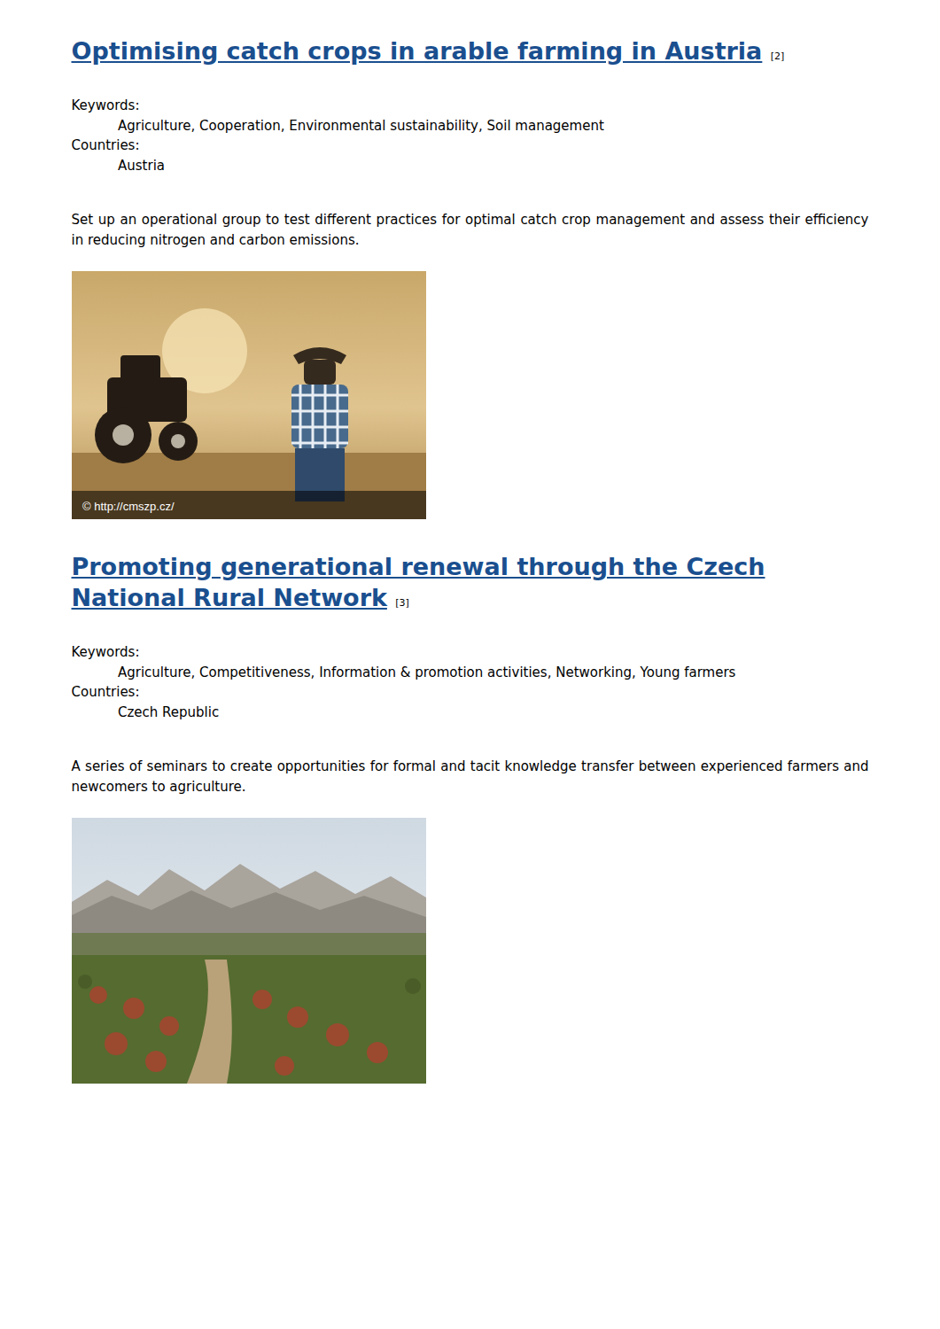Optimising catch crops in arable farming in Austria [2]
Keywords:
Agriculture, Cooperation, Environmental sustainability, Soil management
Countries:
Austria
Set up an operational group to test different practices for optimal catch crop management and assess their efficiency in reducing nitrogen and carbon emissions.
Promoting generational renewal through the Czech National Rural Network [3]
Keywords:
Agriculture, Competitiveness, Information & promotion activities, Networking, Young farmers
Countries:
Czech Republic
A series of seminars to create opportunities for formal and tacit knowledge transfer between experienced farmers and newcomers to agriculture.